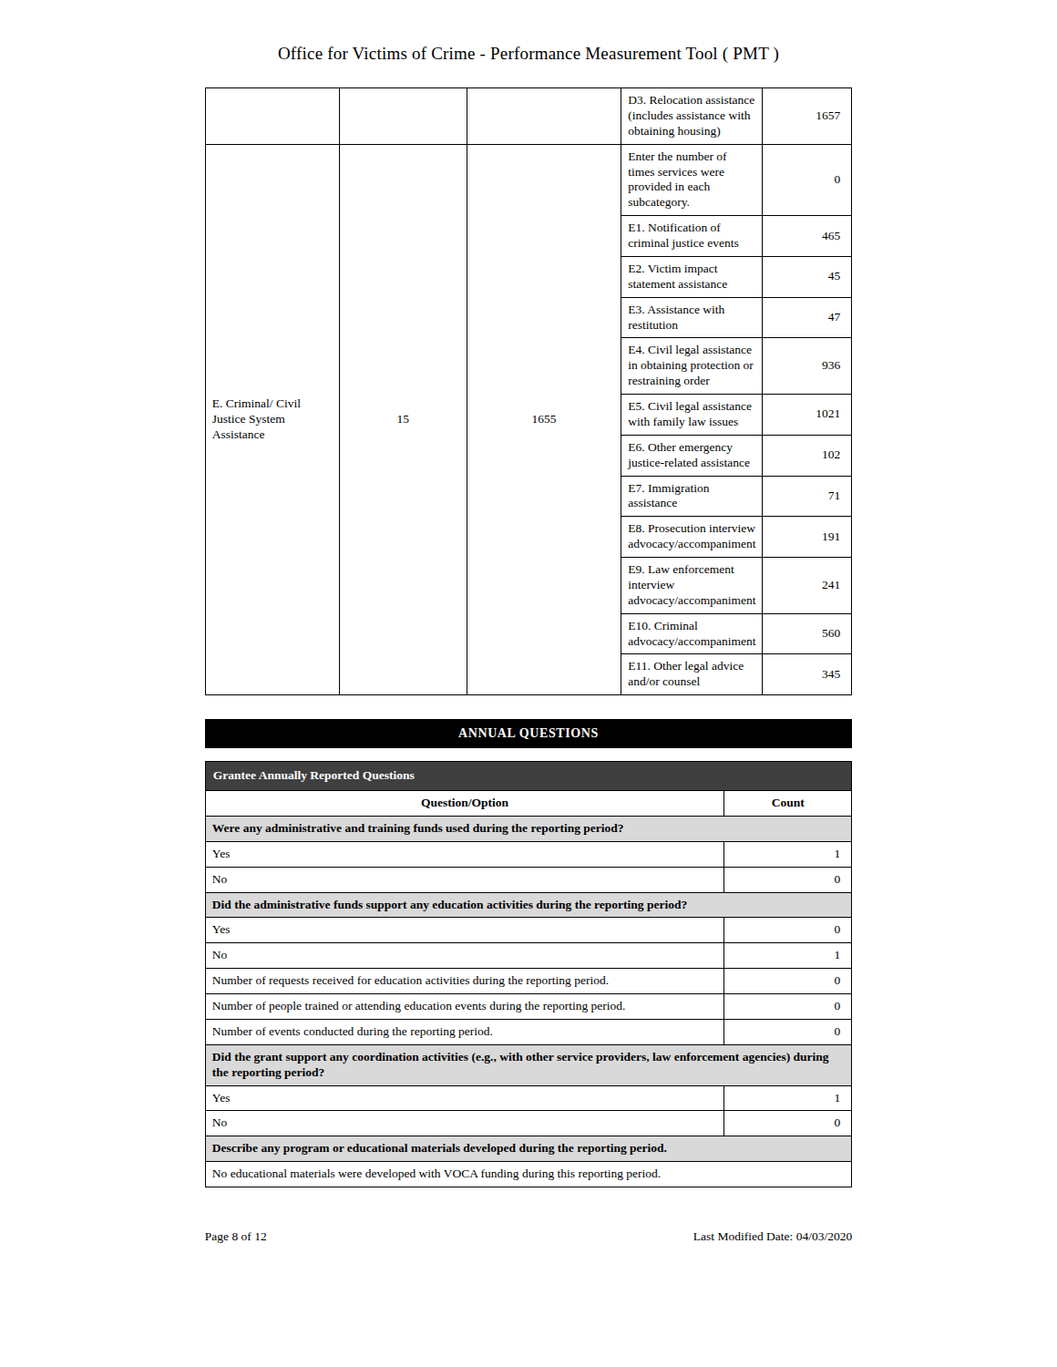Office for Victims of Crime - Performance Measurement Tool ( PMT )
| | | | D3. Relocation assistance (includes assistance with obtaining housing) | 1657 |
| E. Criminal/ Civil Justice System Assistance | 15 | 1655 | Enter the number of times services were provided in each subcategory. | 0 |
| E1. Notification of criminal justice events | 465 |
| E2. Victim impact statement assistance | 45 |
| E3. Assistance with restitution | 47 |
| E4. Civil legal assistance in obtaining protection or restraining order | 936 |
| E5. Civil legal assistance with family law issues | 1021 |
| E6. Other emergency justice-related assistance | 102 |
| E7. Immigration assistance | 71 |
| E8. Prosecution interview advocacy/accompaniment | 191 |
| E9. Law enforcement interview advocacy/accompaniment | 241 |
| E10. Criminal advocacy/accompaniment | 560 |
| E11. Other legal advice and/or counsel | 345 |
ANNUAL QUESTIONS
| Grantee Annually Reported Questions |
| Question/Option | Count |
| Were any administrative and training funds used during the reporting period? |
| Yes | 1 |
| No | 0 |
| Did the administrative funds support any education activities during the reporting period? |
| Yes | 0 |
| No | 1 |
| Number of requests received for education activities during the reporting period. | 0 |
| Number of people trained or attending education events during the reporting period. | 0 |
| Number of events conducted during the reporting period. | 0 |
| Did the grant support any coordination activities (e.g., with other service providers, law enforcement agencies) during the reporting period? |
| Yes | 1 |
| No | 0 |
| Describe any program or educational materials developed during the reporting period. |
| No educational materials were developed with VOCA funding during this reporting period. |
Page 8 of 12
Last Modified Date: 04/03/2020